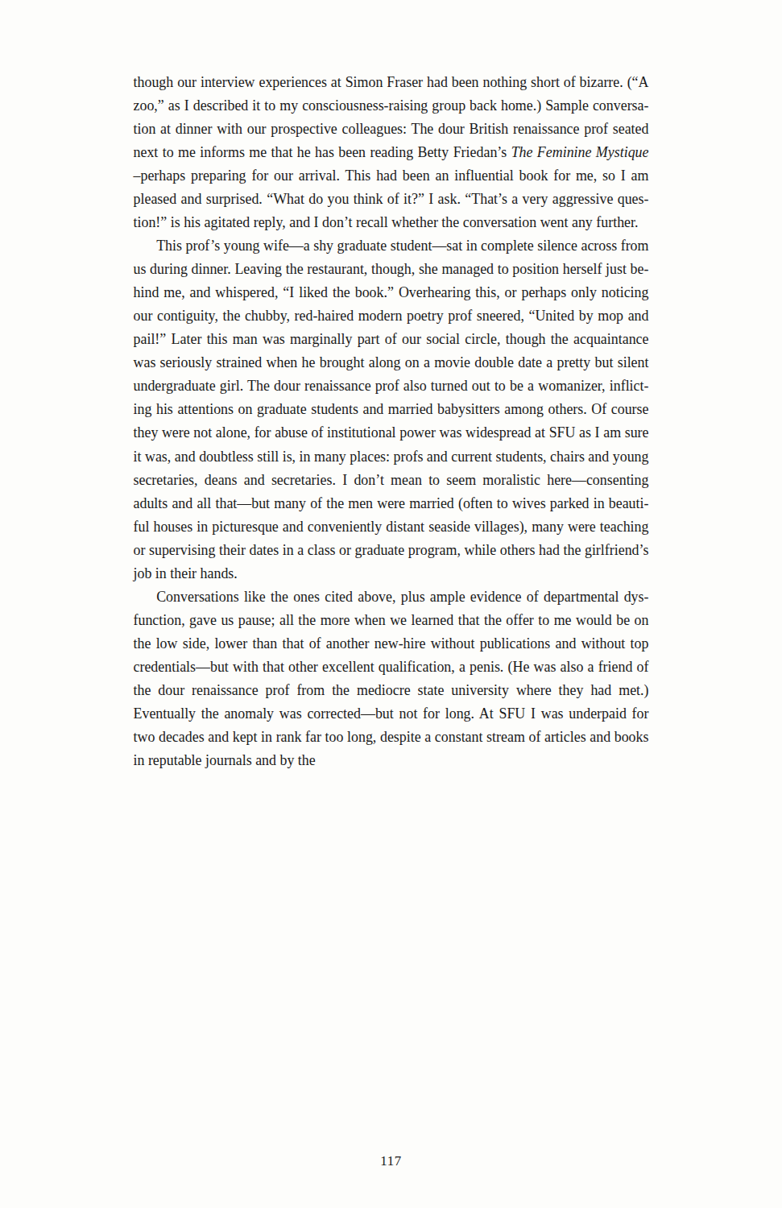though our interview experiences at Simon Fraser had been nothing short of bizarre. (“A zoo,” as I described it to my consciousness-raising group back home.) Sample conversation at dinner with our prospective colleagues: The dour British renaissance prof seated next to me informs me that he has been reading Betty Friedan’s The Feminine Mystique –perhaps preparing for our arrival. This had been an influential book for me, so I am pleased and surprised. “What do you think of it?” I ask. “That’s a very aggressive question!” is his agitated reply, and I don’t recall whether the conversation went any further.
This prof’s young wife—a shy graduate student—sat in complete silence across from us during dinner. Leaving the restaurant, though, she managed to position herself just behind me, and whispered, “I liked the book.” Overhearing this, or perhaps only noticing our contiguity, the chubby, red-haired modern poetry prof sneered, “United by mop and pail!” Later this man was marginally part of our social circle, though the acquaintance was seriously strained when he brought along on a movie double date a pretty but silent undergraduate girl. The dour renaissance prof also turned out to be a womanizer, inflicting his attentions on graduate students and married babysitters among others. Of course they were not alone, for abuse of institutional power was widespread at SFU as I am sure it was, and doubtless still is, in many places: profs and current students, chairs and young secretaries, deans and secretaries. I don’t mean to seem moralistic here—consenting adults and all that—but many of the men were married (often to wives parked in beautiful houses in picturesque and conveniently distant seaside villages), many were teaching or supervising their dates in a class or graduate program, while others had the girlfriend’s job in their hands.
Conversations like the ones cited above, plus ample evidence of departmental dysfunction, gave us pause; all the more when we learned that the offer to me would be on the low side, lower than that of another new-hire without publications and without top credentials—but with that other excellent qualification, a penis. (He was also a friend of the dour renaissance prof from the mediocre state university where they had met.) Eventually the anomaly was corrected—but not for long. At SFU I was underpaid for two decades and kept in rank far too long, despite a constant stream of articles and books in reputable journals and by the
117